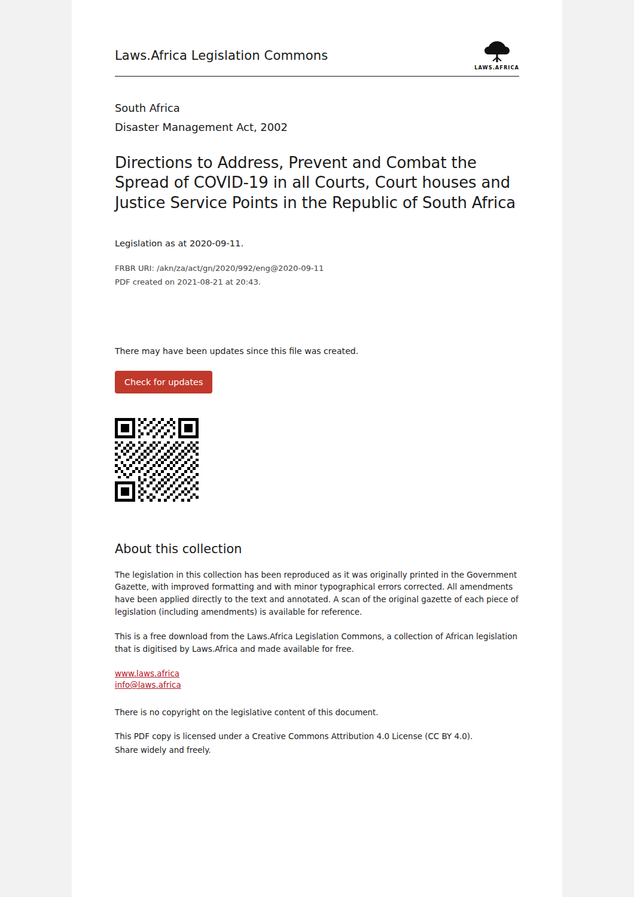Laws.Africa Legislation Commons
LAWS.AFRICA
South Africa
Disaster Management Act, 2002
Directions to Address, Prevent and Combat the Spread of COVID-19 in all Courts, Court houses and Justice Service Points in the Republic of South Africa
Legislation as at 2020-09-11.
FRBR URI: /akn/za/act/gn/2020/992/eng@2020-09-11
PDF created on 2021-08-21 at 20:43.
There may have been updates since this file was created.
Check for updates
About this collection
The legislation in this collection has been reproduced as it was originally printed in the Government Gazette, with improved formatting and with minor typographical errors corrected. All amendments have been applied directly to the text and annotated. A scan of the original gazette of each piece of legislation (including amendments) is available for reference.
This is a free download from the Laws.Africa Legislation Commons, a collection of African legislation that is digitised by Laws.Africa and made available for free.
www.laws.africa info@laws.africa
There is no copyright on the legislative content of this document.
This PDF copy is licensed under a Creative Commons Attribution 4.0 License (CC BY 4.0).
Share widely and freely.